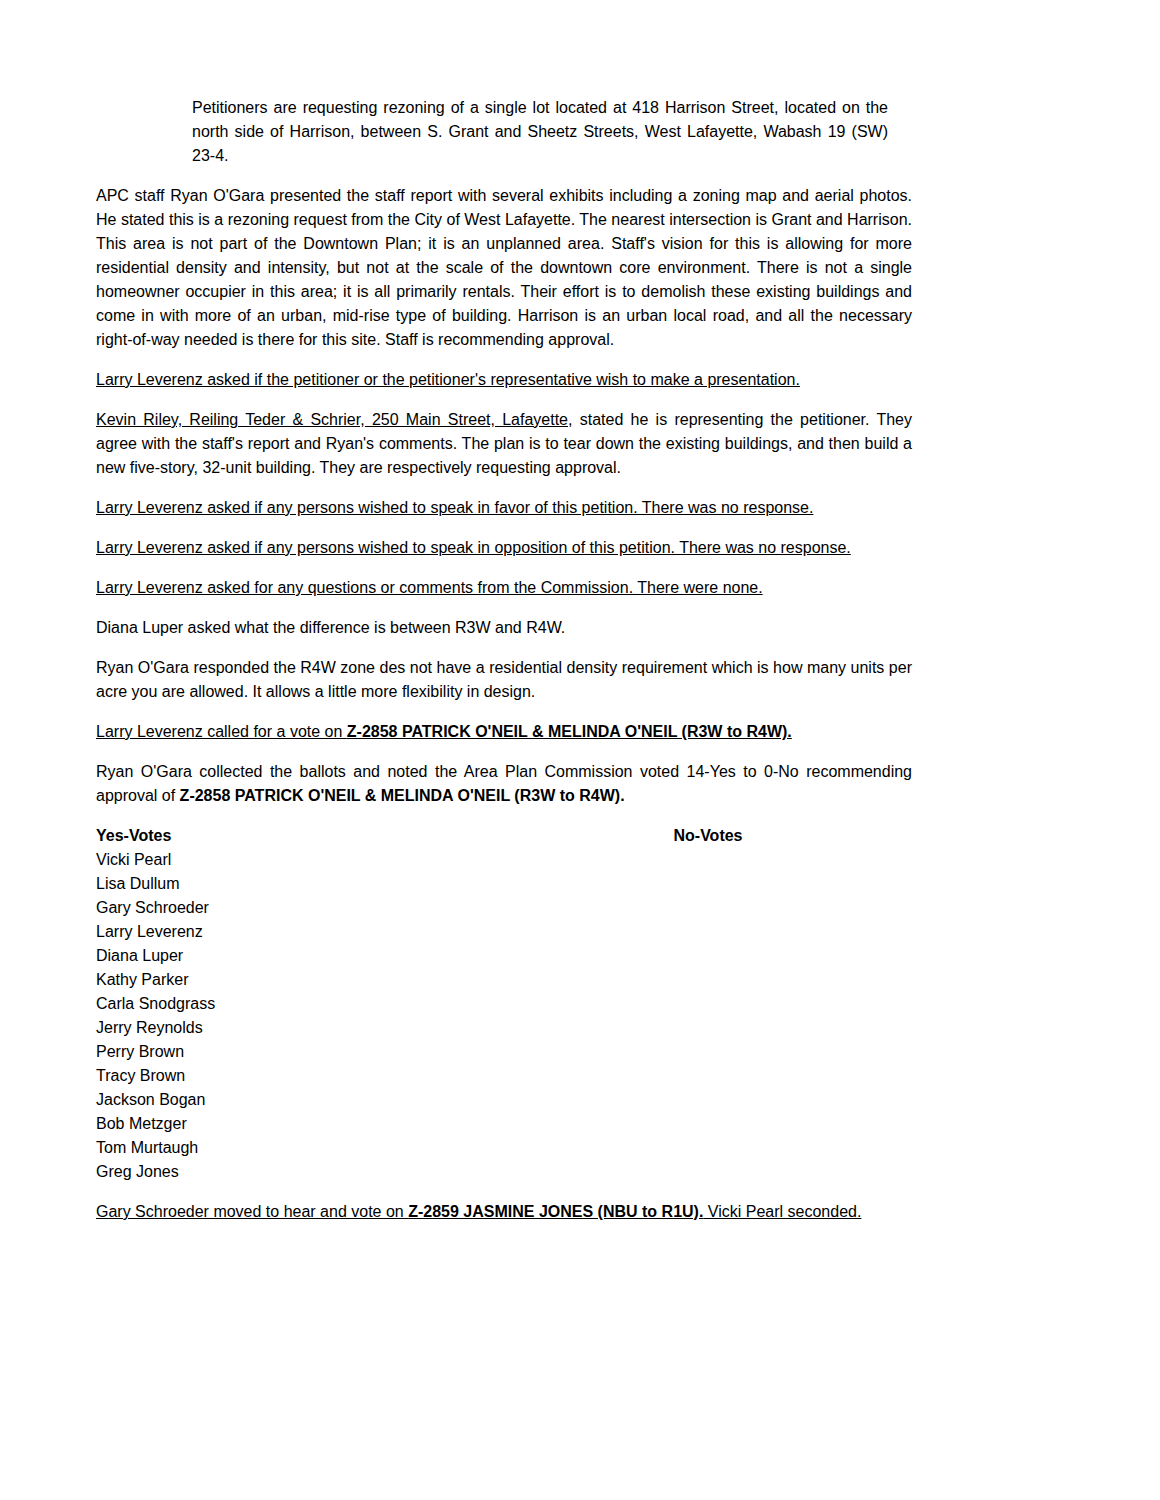Petitioners are requesting rezoning of a single lot located at 418 Harrison Street, located on the north side of Harrison, between S. Grant and Sheetz Streets, West Lafayette, Wabash 19 (SW) 23-4.
APC staff Ryan O'Gara presented the staff report with several exhibits including a zoning map and aerial photos. He stated this is a rezoning request from the City of West Lafayette. The nearest intersection is Grant and Harrison. This area is not part of the Downtown Plan; it is an unplanned area. Staff's vision for this is allowing for more residential density and intensity, but not at the scale of the downtown core environment. There is not a single homeowner occupier in this area; it is all primarily rentals. Their effort is to demolish these existing buildings and come in with more of an urban, mid-rise type of building. Harrison is an urban local road, and all the necessary right-of-way needed is there for this site. Staff is recommending approval.
Larry Leverenz asked if the petitioner or the petitioner's representative wish to make a presentation.
Kevin Riley, Reiling Teder & Schrier, 250 Main Street, Lafayette, stated he is representing the petitioner. They agree with the staff's report and Ryan's comments. The plan is to tear down the existing buildings, and then build a new five-story, 32-unit building. They are respectively requesting approval.
Larry Leverenz asked if any persons wished to speak in favor of this petition. There was no response.
Larry Leverenz asked if any persons wished to speak in opposition of this petition. There was no response.
Larry Leverenz asked for any questions or comments from the Commission. There were none.
Diana Luper asked what the difference is between R3W and R4W.
Ryan O'Gara responded the R4W zone des not have a residential density requirement which is how many units per acre you are allowed. It allows a little more flexibility in design.
Larry Leverenz called for a vote on Z-2858 PATRICK O'NEIL & MELINDA O'NEIL (R3W to R4W).
Ryan O'Gara collected the ballots and noted the Area Plan Commission voted 14-Yes to 0-No recommending approval of Z-2858 PATRICK O'NEIL & MELINDA O'NEIL (R3W to R4W).
Yes-Votes
No-Votes
Vicki Pearl
Lisa Dullum
Gary Schroeder
Larry Leverenz
Diana Luper
Kathy Parker
Carla Snodgrass
Jerry Reynolds
Perry Brown
Tracy Brown
Jackson Bogan
Bob Metzger
Tom Murtaugh
Greg Jones
Gary Schroeder moved to hear and vote on Z-2859 JASMINE JONES (NBU to R1U). Vicki Pearl seconded.